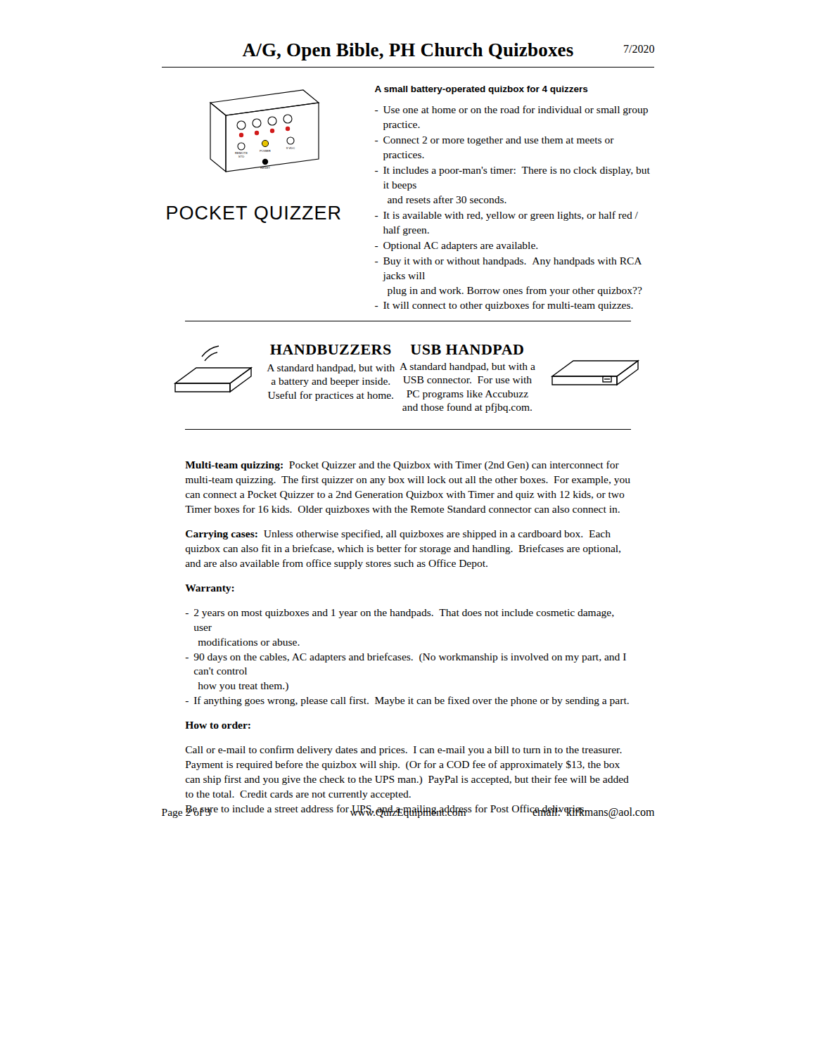7/2020
A/G, Open Bible, PH Church Quizboxes
REMOTE STD POWER 9 VDC RESET
POCKET QUIZZER
A small battery-operated quizbox for 4 quizzers
Use one at home or on the road for individual or small group practice.
Connect 2 or more together and use them at meets or practices.
It includes a poor-man's timer: There is no clock display, but it beepsand resets after 30 seconds.
It is available with red, yellow or green lights, or half red / half green.
Optional AC adapters are available.
Buy it with or without handpads. Any handpads with RCA jacks willplug in and work. Borrow ones from your other quizbox??
It will connect to other quizboxes for multi-team quizzes.
HANDBUZZERS
A standard handpad, but with
a battery and beeper inside.
Useful for practices at home.
USB HANDPAD
A standard handpad, but with a
USB connector. For use with
PC programs like Accubuzz
and those found at pfjbq.com.
Multi-team quizzing: Pocket Quizzer and the Quizbox with Timer (2nd Gen) can interconnect for multi-team quizzing. The first quizzer on any box will lock out all the other boxes. For example, you can connect a Pocket Quizzer to a 2nd Generation Quizbox with Timer and quiz with 12 kids, or two Timer boxes for 16 kids. Older quizboxes with the Remote Standard connector can also connect in.
Carrying cases: Unless otherwise specified, all quizboxes are shipped in a cardboard box. Each quizbox can also fit in a briefcase, which is better for storage and handling. Briefcases are optional, and are also available from office supply stores such as Office Depot.
Warranty:
2 years on most quizboxes and 1 year on the handpads. That does not include cosmetic damage, usermodifications or abuse.
90 days on the cables, AC adapters and briefcases. (No workmanship is involved on my part, and I can't controlhow you treat them.)
If anything goes wrong, please call first. Maybe it can be fixed over the phone or by sending a part.
How to order:
Call or e-mail to confirm delivery dates and prices. I can e-mail you a bill to turn in to the treasurer.
Payment is required before the quizbox will ship. (Or for a COD fee of approximately $13, the box can ship first and you give the check to the UPS man.) PayPal is accepted, but their fee will be added to the total. Credit cards are not currently accepted.
Be sure to include a street address for UPS, and a mailing address for Post Office deliveries.
Page 2 of 3
www.QuizEquipment.com
email: kirkmans@aol.com